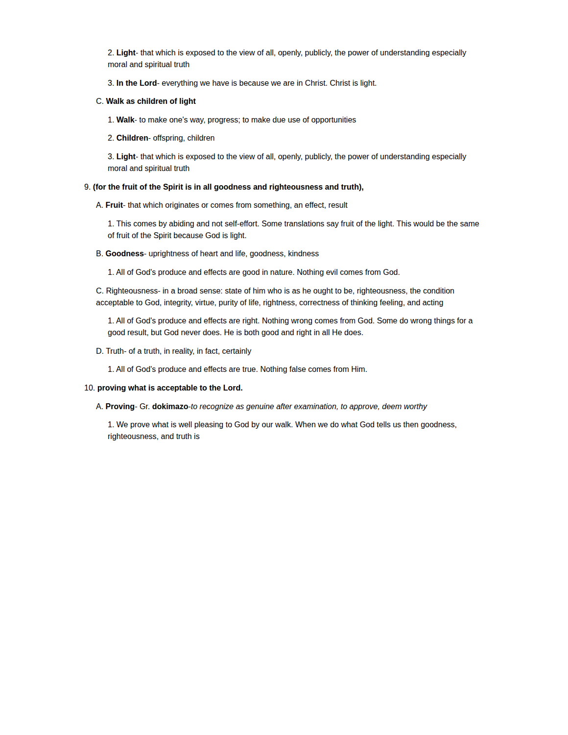2. Light- that which is exposed to the view of all, openly, publicly, the power of understanding especially moral and spiritual truth
3. In the Lord- everything we have is because we are in Christ. Christ is light.
C. Walk as children of light
1. Walk- to make one's way, progress; to make due use of opportunities
2. Children- offspring, children
3. Light- that which is exposed to the view of all, openly, publicly, the power of understanding especially moral and spiritual truth
9. (for the fruit of the Spirit is in all goodness and righteousness and truth),
A. Fruit- that which originates or comes from something, an effect, result
1. This comes by abiding and not self-effort. Some translations say fruit of the light. This would be the same of fruit of the Spirit because God is light.
B. Goodness- uprightness of heart and life, goodness, kindness
1. All of God's produce and effects are good in nature. Nothing evil comes from God.
C. Righteousness- in a broad sense: state of him who is as he ought to be, righteousness, the condition acceptable to God, integrity, virtue, purity of life, rightness, correctness of thinking feeling, and acting
1. All of God's produce and effects are right. Nothing wrong comes from God. Some do wrong things for a good result, but God never does. He is both good and right in all He does.
D. Truth- of a truth, in reality, in fact, certainly
1. All of God's produce and effects are true. Nothing false comes from Him.
10. proving what is acceptable to the Lord.
A. Proving- Gr. dokimazo-to recognize as genuine after examination, to approve, deem worthy
1. We prove what is well pleasing to God by our walk. When we do what God tells us then goodness, righteousness, and truth is